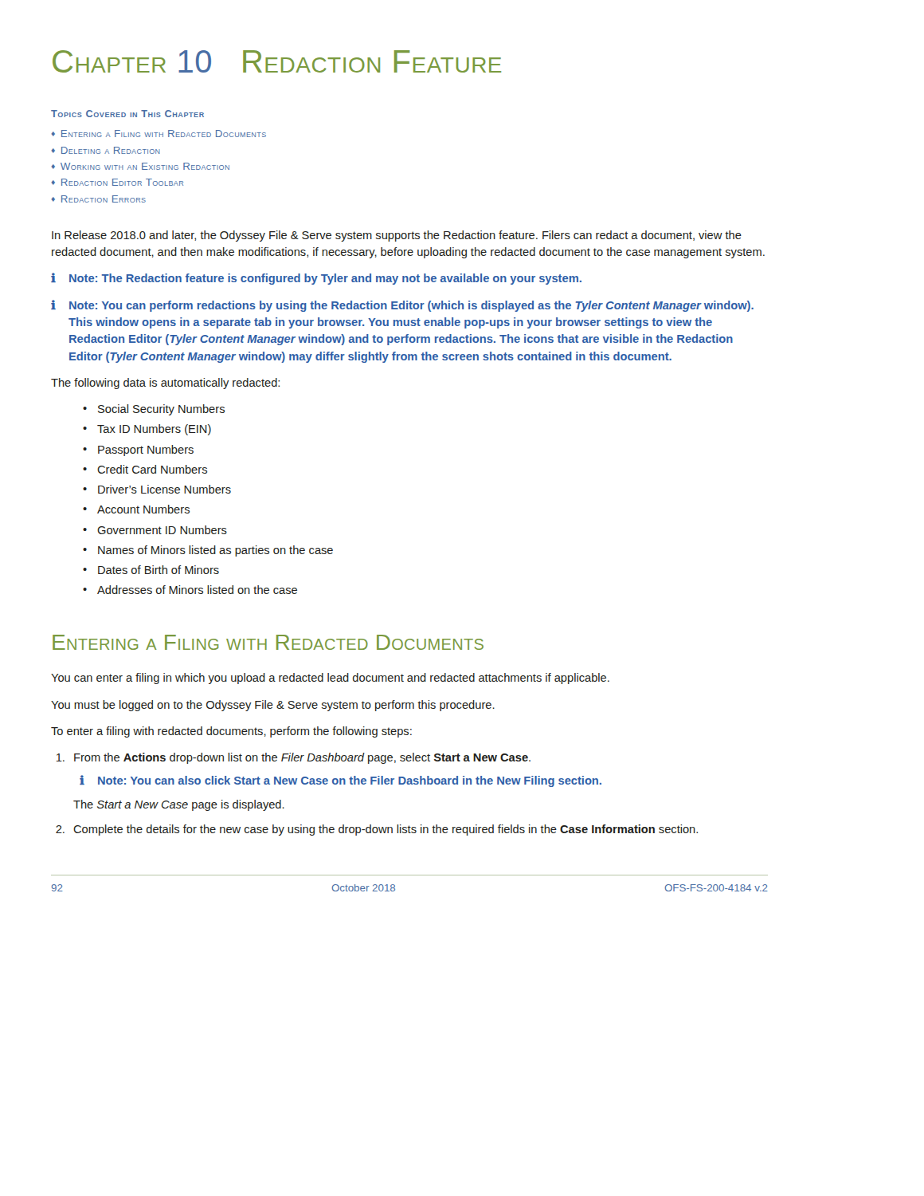Chapter 10 Redaction Feature
Topics Covered in This Chapter
Entering a Filing with Redacted Documents
Deleting a Redaction
Working with an Existing Redaction
Redaction Editor Toolbar
Redaction Errors
In Release 2018.0 and later, the Odyssey File & Serve system supports the Redaction feature. Filers can redact a document, view the redacted document, and then make modifications, if necessary, before uploading the redacted document to the case management system.
Note: The Redaction feature is configured by Tyler and may not be available on your system.
Note: You can perform redactions by using the Redaction Editor (which is displayed as the Tyler Content Manager window). This window opens in a separate tab in your browser. You must enable pop-ups in your browser settings to view the Redaction Editor (Tyler Content Manager window) and to perform redactions. The icons that are visible in the Redaction Editor (Tyler Content Manager window) may differ slightly from the screen shots contained in this document.
The following data is automatically redacted:
Social Security Numbers
Tax ID Numbers (EIN)
Passport Numbers
Credit Card Numbers
Driver’s License Numbers
Account Numbers
Government ID Numbers
Names of Minors listed as parties on the case
Dates of Birth of Minors
Addresses of Minors listed on the case
Entering a Filing with Redacted Documents
You can enter a filing in which you upload a redacted lead document and redacted attachments if applicable.
You must be logged on to the Odyssey File & Serve system to perform this procedure.
To enter a filing with redacted documents, perform the following steps:
From the Actions drop-down list on the Filer Dashboard page, select Start a New Case.
Note: You can also click Start a New Case on the Filer Dashboard in the New Filing section.
The Start a New Case page is displayed.
Complete the details for the new case by using the drop-down lists in the required fields in the Case Information section.
92
October 2018
OFS-FS-200-4184 v.2